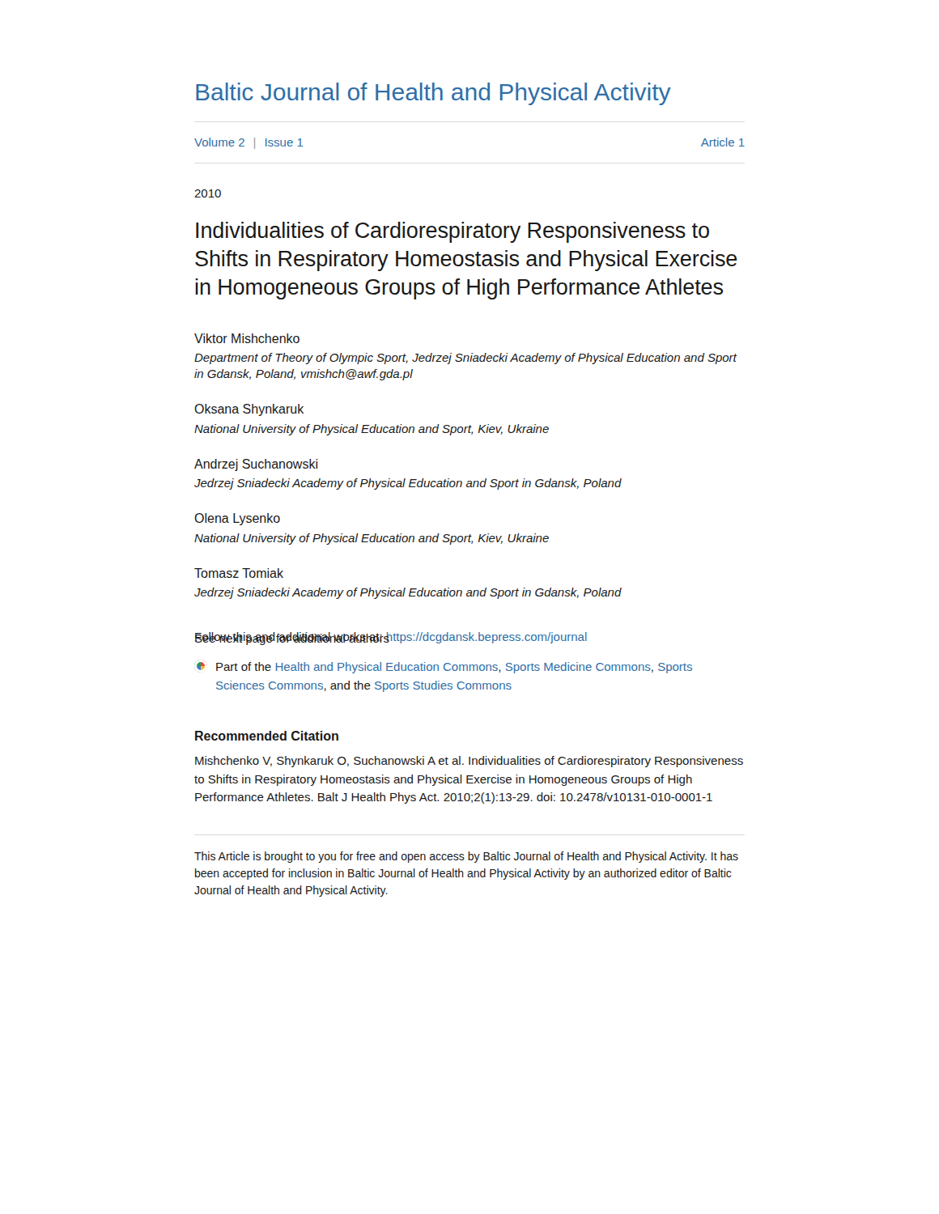Baltic Journal of Health and Physical Activity
Volume 2|Issue 1
Article 1
2010
Individualities of Cardiorespiratory Responsiveness to Shifts in Respiratory Homeostasis and Physical Exercise in Homogeneous Groups of High Performance Athletes
Viktor Mishchenko
Department of Theory of Olympic Sport, Jedrzej Sniadecki Academy of Physical Education and Sport in Gdansk, Poland, vmishch@awf.gda.pl
Oksana Shynkaruk
National University of Physical Education and Sport, Kiev, Ukraine
Andrzej Suchanowski
Jedrzej Sniadecki Academy of Physical Education and Sport in Gdansk, Poland
Olena Lysenko
National University of Physical Education and Sport, Kiev, Ukraine
Tomasz Tomiak
Jedrzej Sniadecki Academy of Physical Education and Sport in Gdansk, Poland
Follow this and additional works at: https://dcgdansk.bepress.com/journal See next page for additional authors
Part of the Health and Physical Education Commons, Sports Medicine Commons, Sports Sciences Commons, and the Sports Studies Commons
Recommended Citation
Mishchenko V, Shynkaruk O, Suchanowski A et al. Individualities of Cardiorespiratory Responsiveness to Shifts in Respiratory Homeostasis and Physical Exercise in Homogeneous Groups of High Performance Athletes. Balt J Health Phys Act. 2010;2(1):13-29. doi: 10.2478/v10131-010-0001-1
This Article is brought to you for free and open access by Baltic Journal of Health and Physical Activity. It has been accepted for inclusion in Baltic Journal of Health and Physical Activity by an authorized editor of Baltic Journal of Health and Physical Activity.